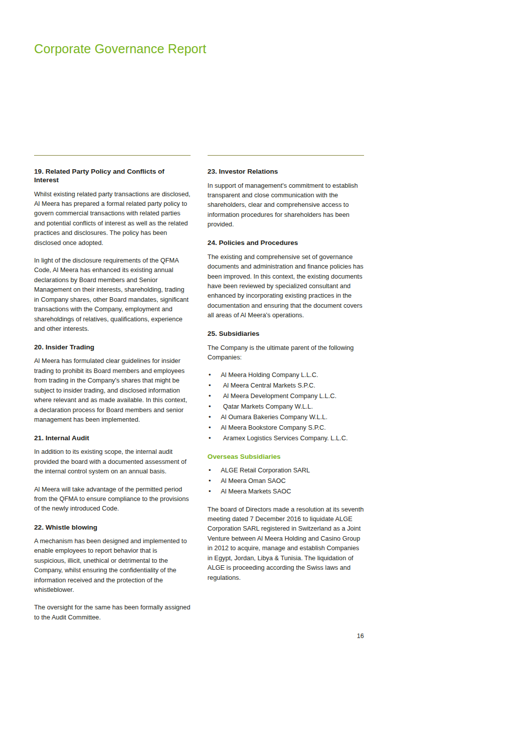Corporate Governance Report
19. Related Party Policy and Conflicts of Interest
Whilst existing related party transactions are disclosed, Al Meera has prepared a formal related party policy to govern commercial transactions with related parties and potential conflicts of interest as well as the related practices and disclosures. The policy has been disclosed once adopted.
In light of the disclosure requirements of the QFMA Code, Al Meera has enhanced its existing annual declarations by Board members and Senior Management on their interests, shareholding, trading in Company shares, other Board mandates, significant transactions with the Company, employment and shareholdings of relatives, qualifications, experience and other interests.
20. Insider Trading
Al Meera has formulated clear guidelines for insider trading to prohibit its Board members and employees from trading in the Company's shares that might be subject to insider trading, and disclosed information where relevant and as made available. In this context, a declaration process for Board members and senior management has been implemented.
21. Internal Audit
In addition to its existing scope, the internal audit provided the board with a documented assessment of the internal control system on an annual basis.
Al Meera will take advantage of the permitted period from the QFMA to ensure compliance to the provisions of the newly introduced Code.
22. Whistle blowing
A mechanism has been designed and implemented to enable employees to report behavior that is suspicious, illicit, unethical or detrimental to the Company, whilst ensuring the confidentiality of the information received and the protection of the whistleblower.
The oversight for the same has been formally assigned to the Audit Committee.
23. Investor Relations
In support of management's commitment to establish transparent and close communication with the shareholders, clear and comprehensive access to information procedures for shareholders has been provided.
24. Policies and Procedures
The existing and comprehensive set of governance documents and administration and finance policies has been improved. In this context, the existing documents have been reviewed by specialized consultant and enhanced by incorporating existing practices in the documentation and ensuring that the document covers all areas of Al Meera's operations.
25. Subsidiaries
The Company is the ultimate parent of the following Companies:
Al Meera Holding Company L.L.C.
Al Meera Central Markets S.P.C.
Al Meera Development Company L.L.C.
Qatar Markets Company W.L.L.
Al Oumara Bakeries Company W.L.L.
Al Meera Bookstore Company S.P.C.
Aramex Logistics Services Company. L.L.C.
Overseas Subsidiaries
ALGE Retail Corporation SARL
Al Meera Oman SAOC
Al Meera Markets SAOC
The board of Directors made a resolution at its seventh meeting dated 7 December 2016 to liquidate ALGE Corporation SARL registered in Switzerland as a Joint Venture between Al Meera Holding and Casino Group in 2012 to acquire, manage and establish Companies in Egypt, Jordan, Libya & Tunisia. The liquidation of ALGE is proceeding according the Swiss laws and regulations.
16